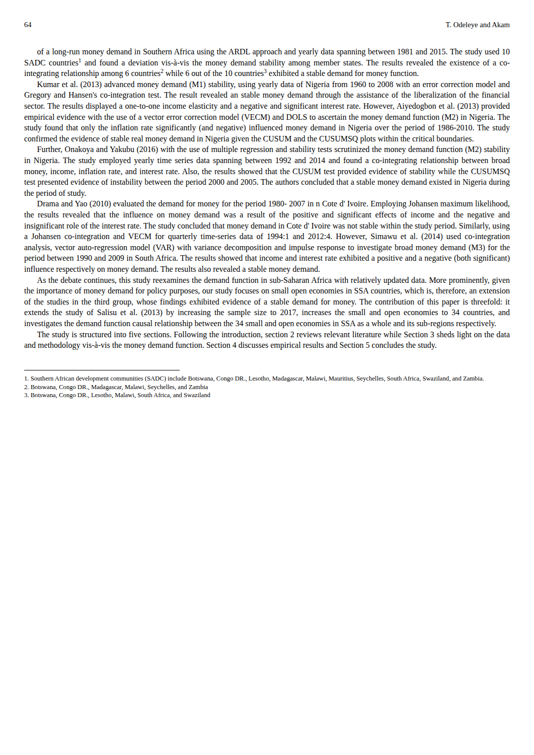64 T. Odeleye and Akam
of a long-run money demand in Southern Africa using the ARDL approach and yearly data spanning between 1981 and 2015. The study used 10 SADC countries1 and found a deviation vis-à-vis the money demand stability among member states. The results revealed the existence of a co-integrating relationship among 6 countries2 while 6 out of the 10 countries3 exhibited a stable demand for money function.
Kumar et al. (2013) advanced money demand (M1) stability, using yearly data of Nigeria from 1960 to 2008 with an error correction model and Gregory and Hansen's co-integration test. The result revealed an stable money demand through the assistance of the liberalization of the financial sector. The results displayed a one-to-one income elasticity and a negative and significant interest rate. However, Aiyedogbon et al. (2013) provided empirical evidence with the use of a vector error correction model (VECM) and DOLS to ascertain the money demand function (M2) in Nigeria. The study found that only the inflation rate significantly (and negative) influenced money demand in Nigeria over the period of 1986-2010. The study confirmed the evidence of stable real money demand in Nigeria given the CUSUM and the CUSUMSQ plots within the critical boundaries.
Further, Onakoya and Yakubu (2016) with the use of multiple regression and stability tests scrutinized the money demand function (M2) stability in Nigeria. The study employed yearly time series data spanning between 1992 and 2014 and found a co-integrating relationship between broad money, income, inflation rate, and interest rate. Also, the results showed that the CUSUM test provided evidence of stability while the CUSUMSQ test presented evidence of instability between the period 2000 and 2005. The authors concluded that a stable money demand existed in Nigeria during the period of study.
Drama and Yao (2010) evaluated the demand for money for the period 1980- 2007 in n Cote d' Ivoire. Employing Johansen maximum likelihood, the results revealed that the influence on money demand was a result of the positive and significant effects of income and the negative and insignificant role of the interest rate. The study concluded that money demand in Cote d' Ivoire was not stable within the study period. Similarly, using a Johansen co-integration and VECM for quarterly time-series data of 1994:1 and 2012:4. However, Simawu et al. (2014) used co-integration analysis, vector auto-regression model (VAR) with variance decomposition and impulse response to investigate broad money demand (M3) for the period between 1990 and 2009 in South Africa. The results showed that income and interest rate exhibited a positive and a negative (both significant) influence respectively on money demand. The results also revealed a stable money demand.
As the debate continues, this study reexamines the demand function in sub-Saharan Africa with relatively updated data. More prominently, given the importance of money demand for policy purposes, our study focuses on small open economies in SSA countries, which is, therefore, an extension of the studies in the third group, whose findings exhibited evidence of a stable demand for money. The contribution of this paper is threefold: it extends the study of Salisu et al. (2013) by increasing the sample size to 2017, increases the small and open economies to 34 countries, and investigates the demand function causal relationship between the 34 small and open economies in SSA as a whole and its sub-regions respectively.
The study is structured into five sections. Following the introduction, section 2 reviews relevant literature while Section 3 sheds light on the data and methodology vis-à-vis the money demand function. Section 4 discusses empirical results and Section 5 concludes the study.
1. Southern African development communities (SADC) include Botswana, Congo DR., Lesotho, Madagascar, Malawi, Mauritius, Seychelles, South Africa, Swaziland, and Zambia.
2. Botswana, Congo DR., Madagascar, Malawi, Seychelles, and Zambia
3. Botswana, Congo DR., Lesotho, Malawi, South Africa, and Swaziland